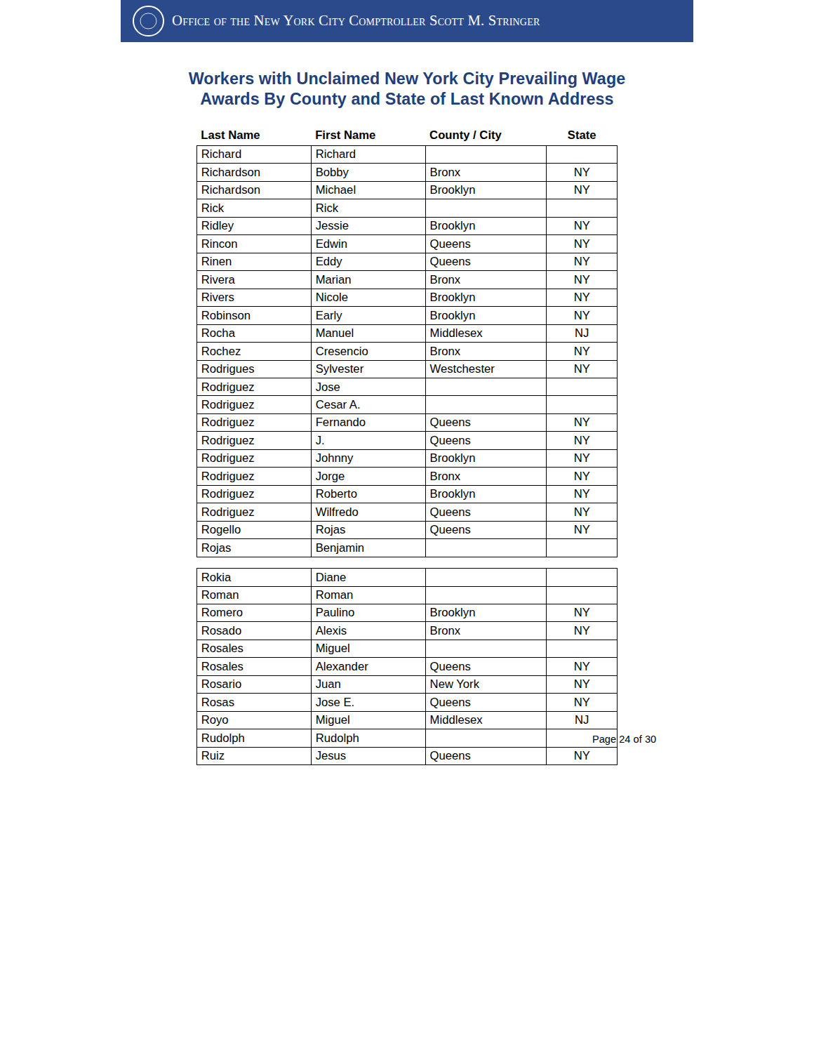Office of the New York City Comptroller Scott M. Stringer
Workers with Unclaimed New York City Prevailing Wage
Awards By County and State of Last Known Address
| Last Name | First Name | County / City | State |
| --- | --- | --- | --- |
| Richard | Richard | | |
| Richardson | Bobby | Bronx | NY |
| Richardson | Michael | Brooklyn | NY |
| Rick | Rick | | |
| Ridley | Jessie | Brooklyn | NY |
| Rincon | Edwin | Queens | NY |
| Rinen | Eddy | Queens | NY |
| Rivera | Marian | Bronx | NY |
| Rivers | Nicole | Brooklyn | NY |
| Robinson | Early | Brooklyn | NY |
| Rocha | Manuel | Middlesex | NJ |
| Rochez | Cresencio | Bronx | NY |
| Rodrigues | Sylvester | Westchester | NY |
| Rodriguez | Jose | | |
| Rodriguez | Cesar A. | | |
| Rodriguez | Fernando | Queens | NY |
| Rodriguez | J. | Queens | NY |
| Rodriguez | Johnny | Brooklyn | NY |
| Rodriguez | Jorge | Bronx | NY |
| Rodriguez | Roberto | Brooklyn | NY |
| Rodriguez | Wilfredo | Queens | NY |
| Rogello | Rojas | Queens | NY |
| Rojas | Benjamin | | |
| Rokia | Diane | | |
| Roman | Roman | | |
| Romero | Paulino | Brooklyn | NY |
| Rosado | Alexis | Bronx | NY |
| Rosales | Miguel | | |
| Rosales | Alexander | Queens | NY |
| Rosario | Juan | New York | NY |
| Rosas | Jose E. | Queens | NY |
| Royo | Miguel | Middlesex | NJ |
| Rudolph | Rudolph | | |
| Ruiz | Jesus | Queens | NY |
Page 24 of 30